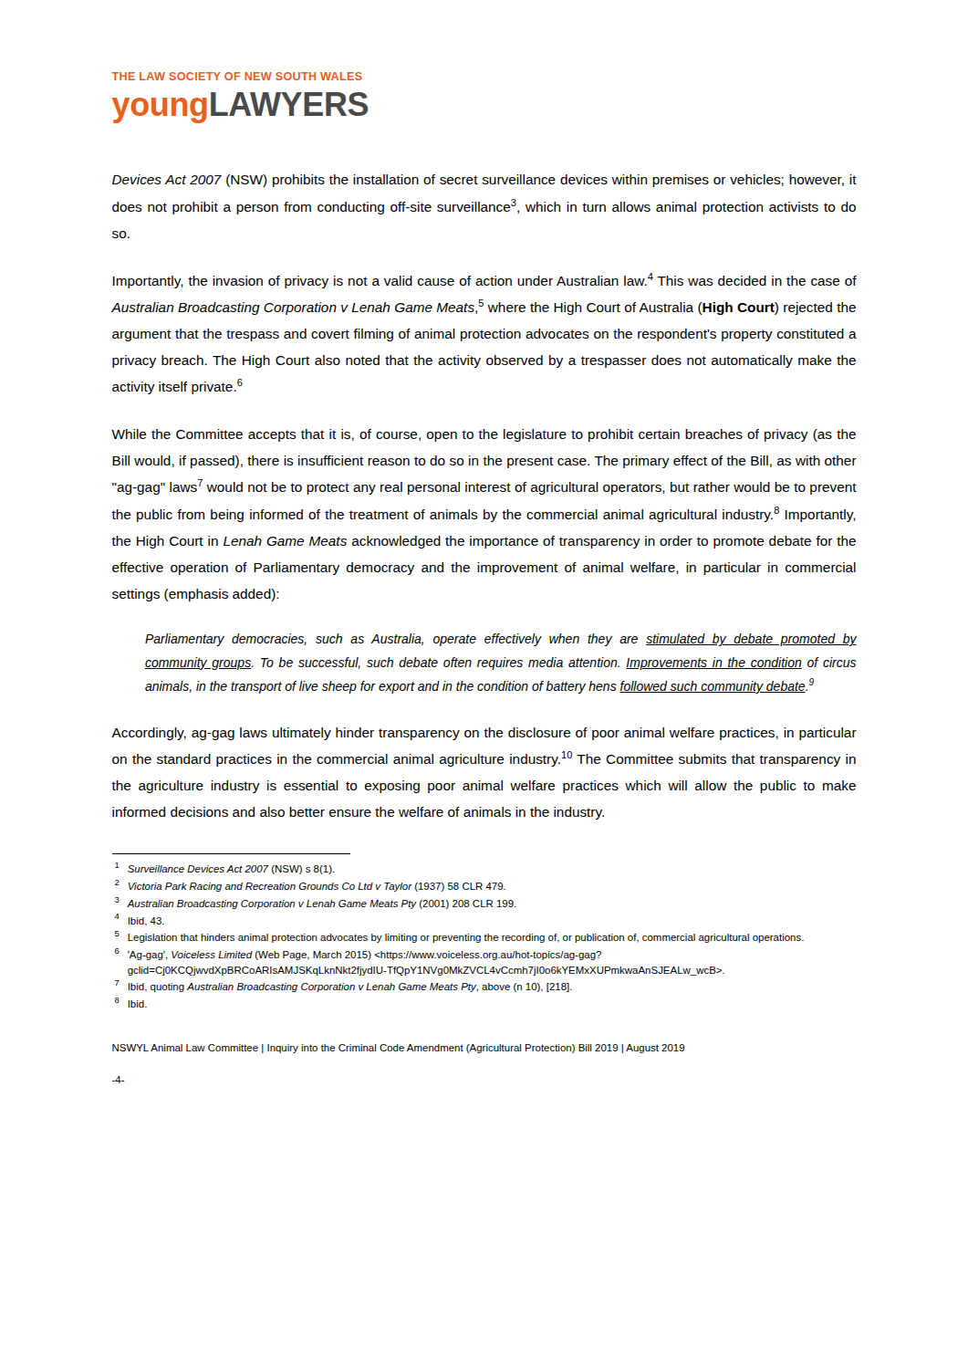The Law Society of New South Wales
young LAWYERS
Devices Act 2007 (NSW) prohibits the installation of secret surveillance devices within premises or vehicles; however, it does not prohibit a person from conducting off-site surveillance3, which in turn allows animal protection activists to do so.
Importantly, the invasion of privacy is not a valid cause of action under Australian law.4 This was decided in the case of Australian Broadcasting Corporation v Lenah Game Meats,5 where the High Court of Australia (High Court) rejected the argument that the trespass and covert filming of animal protection advocates on the respondent's property constituted a privacy breach. The High Court also noted that the activity observed by a trespasser does not automatically make the activity itself private.6
While the Committee accepts that it is, of course, open to the legislature to prohibit certain breaches of privacy (as the Bill would, if passed), there is insufficient reason to do so in the present case. The primary effect of the Bill, as with other "ag-gag" laws7 would not be to protect any real personal interest of agricultural operators, but rather would be to prevent the public from being informed of the treatment of animals by the commercial animal agricultural industry.8 Importantly, the High Court in Lenah Game Meats acknowledged the importance of transparency in order to promote debate for the effective operation of Parliamentary democracy and the improvement of animal welfare, in particular in commercial settings (emphasis added):
Parliamentary democracies, such as Australia, operate effectively when they are stimulated by debate promoted by community groups. To be successful, such debate often requires media attention. Improvements in the condition of circus animals, in the transport of live sheep for export and in the condition of battery hens followed such community debate.9
Accordingly, ag-gag laws ultimately hinder transparency on the disclosure of poor animal welfare practices, in particular on the standard practices in the commercial animal agriculture industry.10 The Committee submits that transparency in the agriculture industry is essential to exposing poor animal welfare practices which will allow the public to make informed decisions and also better ensure the welfare of animals in the industry.
Surveillance Devices Act 2007 (NSW) s 8(1).
Victoria Park Racing and Recreation Grounds Co Ltd v Taylor (1937) 58 CLR 479.
Australian Broadcasting Corporation v Lenah Game Meats Pty (2001) 208 CLR 199.
Ibid, 43.
Legislation that hinders animal protection advocates by limiting or preventing the recording of, or publication of, commercial agricultural operations.
'Ag-gag', Voiceless Limited (Web Page, March 2015) <https://www.voiceless.org.au/hot-topics/ag-gag?gclid=Cj0KCQjwvdXpBRCoARIsAMJSKqLknNkt2fjydIU-TfQpY1NVg0MkZVCL4vCcmh7jI0o6kYEMxXUPmkwaAnSJEALw_wcB>.
Ibid, quoting Australian Broadcasting Corporation v Lenah Game Meats Pty, above (n 10), [218].
Ibid.
NSWYL Animal Law Committee | Inquiry into the Criminal Code Amendment (Agricultural Protection) Bill 2019 | August 2019
-4-